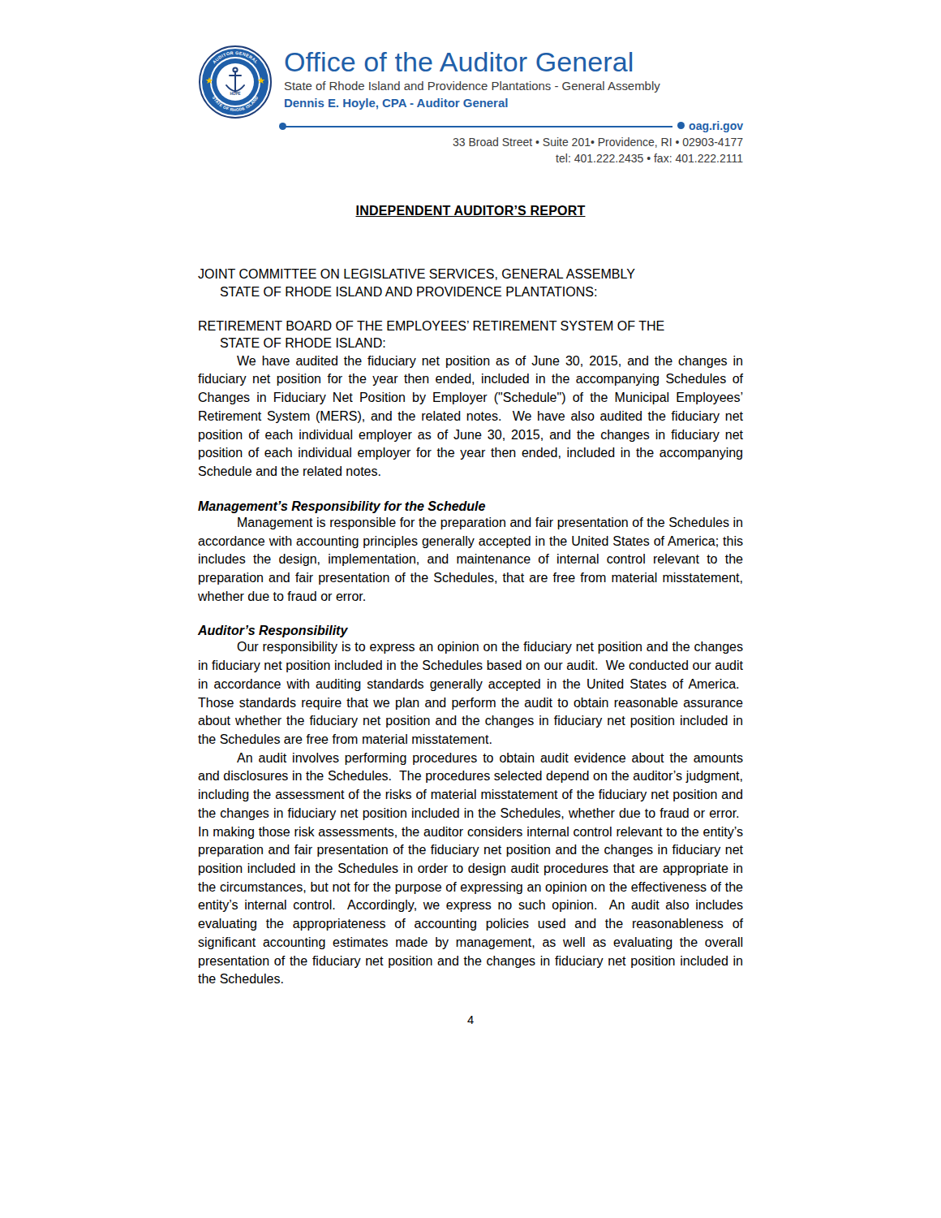AUDITOR GENERAL STATE OF RHODE ISLAND HOPE
Office of the Auditor General
State of Rhode Island and Providence Plantations - General Assembly
Dennis E. Hoyle, CPA - Auditor General
oag.ri.gov
33 Broad Street • Suite 201• Providence, RI • 02903-4177
tel: 401.222.2435 • fax: 401.222.2111
INDEPENDENT AUDITOR’S REPORT
JOINT COMMITTEE ON LEGISLATIVE SERVICES, GENERAL ASSEMBLY
STATE OF RHODE ISLAND AND PROVIDENCE PLANTATIONS:
RETIREMENT BOARD OF THE EMPLOYEES’ RETIREMENT SYSTEM OF THE
STATE OF RHODE ISLAND:
We have audited the fiduciary net position as of June 30, 2015, and the changes in fiduciary net position for the year then ended, included in the accompanying Schedules of Changes in Fiduciary Net Position by Employer ("Schedule") of the Municipal Employees’ Retirement System (MERS), and the related notes. We have also audited the fiduciary net position of each individual employer as of June 30, 2015, and the changes in fiduciary net position of each individual employer for the year then ended, included in the accompanying Schedule and the related notes.
Management’s Responsibility for the Schedule
Management is responsible for the preparation and fair presentation of the Schedules in accordance with accounting principles generally accepted in the United States of America; this includes the design, implementation, and maintenance of internal control relevant to the preparation and fair presentation of the Schedules, that are free from material misstatement, whether due to fraud or error.
Auditor’s Responsibility
Our responsibility is to express an opinion on the fiduciary net position and the changes in fiduciary net position included in the Schedules based on our audit. We conducted our audit in accordance with auditing standards generally accepted in the United States of America. Those standards require that we plan and perform the audit to obtain reasonable assurance about whether the fiduciary net position and the changes in fiduciary net position included in the Schedules are free from material misstatement.
An audit involves performing procedures to obtain audit evidence about the amounts and disclosures in the Schedules. The procedures selected depend on the auditor’s judgment, including the assessment of the risks of material misstatement of the fiduciary net position and the changes in fiduciary net position included in the Schedules, whether due to fraud or error. In making those risk assessments, the auditor considers internal control relevant to the entity’s preparation and fair presentation of the fiduciary net position and the changes in fiduciary net position included in the Schedules in order to design audit procedures that are appropriate in the circumstances, but not for the purpose of expressing an opinion on the effectiveness of the entity’s internal control. Accordingly, we express no such opinion. An audit also includes evaluating the appropriateness of accounting policies used and the reasonableness of significant accounting estimates made by management, as well as evaluating the overall presentation of the fiduciary net position and the changes in fiduciary net position included in the Schedules.
4